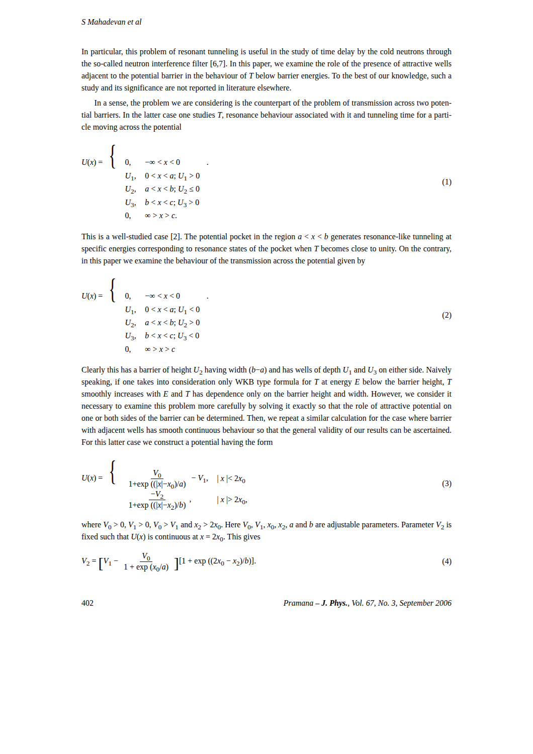S Mahadevan et al
In particular, this problem of resonant tunneling is useful in the study of time delay by the cold neutrons through the so-called neutron interference filter [6,7]. In this paper, we examine the role of the presence of attractive wells adjacent to the potential barrier in the behaviour of T below barrier energies. To the best of our knowledge, such a study and its significance are not reported in literature elsewhere.
In a sense, the problem we are considering is the counterpart of the problem of transmission across two potential barriers. In the latter case one studies T, resonance behaviour associated with it and tunneling time for a particle moving across the potential
U(x) ={ 0,−∞ < x < 0 U1, 0 < x < a; U1 > 0 U2, a < x < b; U2 ≤ 0 U3, b < x < c; U3 > 0 0,∞ > x > c. .
(1)
This is a well-studied case [2]. The potential pocket in the region a < x < b generates resonance-like tunneling at specific energies corresponding to resonance states of the pocket when T becomes close to unity. On the contrary, in this paper we examine the behaviour of the transmission across the potential given by
U(x) ={ 0,−∞ < x < 0 U1, 0 < x < a; U1 < 0 U2, a < x < b; U2 > 0 U3, b < x < c; U3 < 0 0,∞ > x > c .
(2)
Clearly this has a barrier of height U2 having width (b−a) and has wells of depth U1 and U3 on either side. Naively speaking, if one takes into consideration only WKB type formula for T at energy E below the barrier height, T smoothly increases with E and T has dependence only on the barrier height and width. However, we consider it necessary to examine this problem more carefully by solving it exactly so that the role of attractive potential on one or both sides of the barrier can be determined. Then, we repeat a similar calculation for the case where barrier with adjacent wells has smooth continuous behaviour so that the general validity of our results can be ascertained. For this latter case we construct a potential having the form
U(x) ={ V01+exp ((|x|−x0)/a) − V1, | x |< 2x0 −V21+exp ((|x|−x2)/b), | x |> 2x0,
(3)
where V0 > 0, V1 > 0, V0 > V1 and x2 > 2x0. Here V0, V1, x0, x2, a and b are adjustable parameters. Parameter V2 is fixed such that U(x) is continuous at x = 2x0. This gives
V2 = [V1 − V01 + exp (x0/a) ][1 + exp ((2x0 − x2)/b)].
(4)
402 Pramana – J. Phys., Vol. 67, No. 3, September 2006